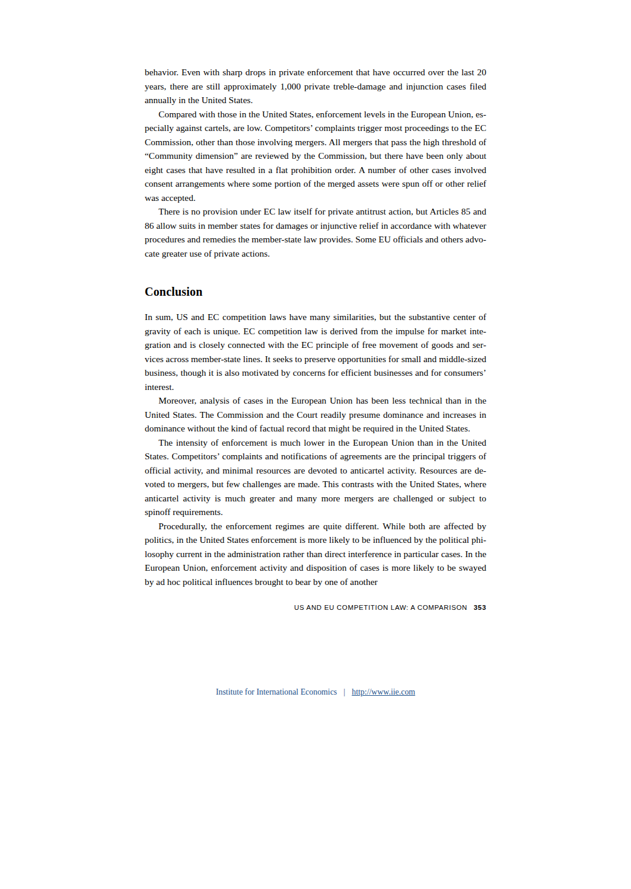behavior. Even with sharp drops in private enforcement that have occurred over the last 20 years, there are still approximately 1,000 private treble-damage and injunction cases filed annually in the United States.
Compared with those in the United States, enforcement levels in the European Union, especially against cartels, are low. Competitors’ complaints trigger most proceedings to the EC Commission, other than those involving mergers. All mergers that pass the high threshold of “Community dimension” are reviewed by the Commission, but there have been only about eight cases that have resulted in a flat prohibition order. A number of other cases involved consent arrangements where some portion of the merged assets were spun off or other relief was accepted.
There is no provision under EC law itself for private antitrust action, but Articles 85 and 86 allow suits in member states for damages or injunctive relief in accordance with whatever procedures and remedies the member-state law provides. Some EU officials and others advocate greater use of private actions.
Conclusion
In sum, US and EC competition laws have many similarities, but the substantive center of gravity of each is unique. EC competition law is derived from the impulse for market integration and is closely connected with the EC principle of free movement of goods and services across member-state lines. It seeks to preserve opportunities for small and middle-sized business, though it is also motivated by concerns for efficient businesses and for consumers’ interest.
Moreover, analysis of cases in the European Union has been less technical than in the United States. The Commission and the Court readily presume dominance and increases in dominance without the kind of factual record that might be required in the United States.
The intensity of enforcement is much lower in the European Union than in the United States. Competitors’ complaints and notifications of agreements are the principal triggers of official activity, and minimal resources are devoted to anticartel activity. Resources are devoted to mergers, but few challenges are made. This contrasts with the United States, where anticartel activity is much greater and many more mergers are challenged or subject to spinoff requirements.
Procedurally, the enforcement regimes are quite different. While both are affected by politics, in the United States enforcement is more likely to be influenced by the political philosophy current in the administration rather than direct interference in particular cases. In the European Union, enforcement activity and disposition of cases is more likely to be swayed by ad hoc political influences brought to bear by one of another
US AND EU COMPETITION LAW: A COMPARISON 353
Institute for International Economics | http://www.iie.com